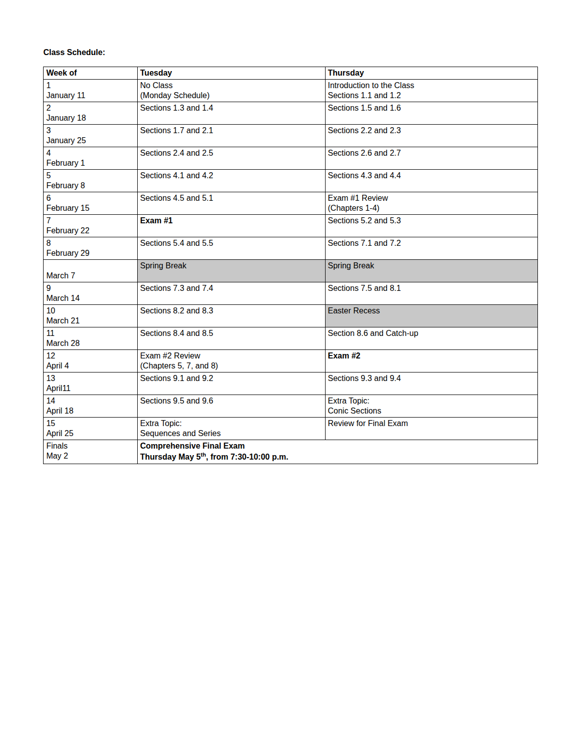Class Schedule:
| Week of | Tuesday | Thursday |
| --- | --- | --- |
| 1 January 11 | No Class (Monday Schedule) | Introduction to the Class Sections 1.1 and 1.2 |
| 2 January 18 | Sections 1.3 and 1.4 | Sections 1.5 and 1.6 |
| 3 January 25 | Sections 1.7 and 2.1 | Sections 2.2 and 2.3 |
| 4 February 1 | Sections 2.4 and 2.5 | Sections 2.6 and 2.7 |
| 5 February 8 | Sections 4.1 and 4.2 | Sections 4.3 and 4.4 |
| 6 February 15 | Sections 4.5 and 5.1 | Exam #1 Review (Chapters 1-4) |
| 7 February 22 | Exam #1 | Sections 5.2 and 5.3 |
| 8 February 29 | Sections 5.4 and 5.5 | Sections 7.1 and 7.2 |
| March 7 | Spring Break | Spring Break |
| 9 March 14 | Sections 7.3 and 7.4 | Sections 7.5 and 8.1 |
| 10 March 21 | Sections 8.2 and 8.3 | Easter Recess |
| 11 March 28 | Sections 8.4 and 8.5 | Section 8.6 and Catch-up |
| 12 April 4 | Exam #2 Review (Chapters 5, 7, and 8) | Exam #2 |
| 13 April11 | Sections 9.1 and 9.2 | Sections 9.3 and 9.4 |
| 14 April 18 | Sections 9.5 and 9.6 | Extra Topic: Conic Sections |
| 15 April 25 | Extra Topic: Sequences and Series | Review for Final Exam |
| Finals May 2 | Comprehensive Final Exam Thursday May 5 th , from 7:30-10:00 p.m. |